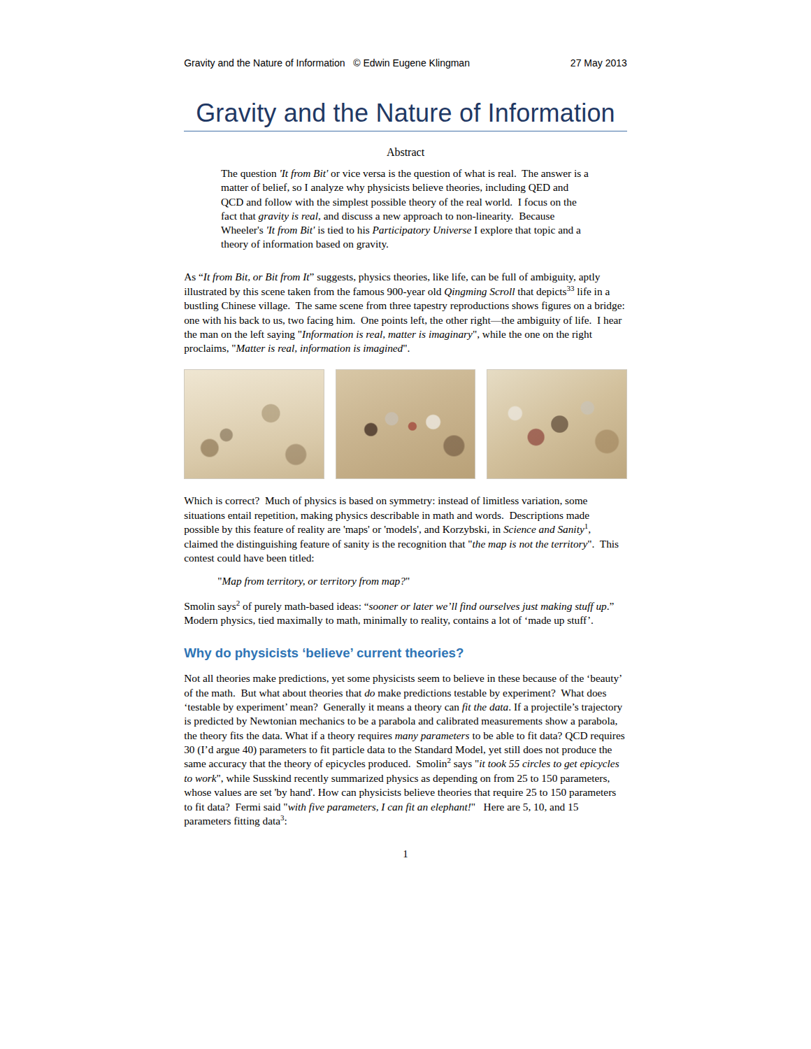Gravity and the Nature of Information © Edwin Eugene Klingman 27 May 2013
Gravity and the Nature of Information
Abstract
The question 'It from Bit' or vice versa is the question of what is real. The answer is a matter of belief, so I analyze why physicists believe theories, including QED and QCD and follow with the simplest possible theory of the real world. I focus on the fact that gravity is real, and discuss a new approach to non-linearity. Because Wheeler's 'It from Bit' is tied to his Participatory Universe I explore that topic and a theory of information based on gravity.
As “It from Bit, or Bit from It” suggests, physics theories, like life, can be full of ambiguity, aptly illustrated by this scene taken from the famous 900-year old Qingming Scroll that depicts33 life in a bustling Chinese village. The same scene from three tapestry reproductions shows figures on a bridge: one with his back to us, two facing him. One points left, the other right—the ambiguity of life. I hear the man on the left saying "Information is real, matter is imaginary", while the one on the right proclaims, "Matter is real, information is imagined".
Which is correct? Much of physics is based on symmetry: instead of limitless variation, some situations entail repetition, making physics describable in math and words. Descriptions made possible by this feature of reality are 'maps' or 'models', and Korzybski, in Science and Sanity1, claimed the distinguishing feature of sanity is the recognition that "the map is not the territory". This contest could have been titled:
"Map from territory, or territory from map?"
Smolin says2 of purely math-based ideas: “sooner or later we’ll find ourselves just making stuff up.” Modern physics, tied maximally to math, minimally to reality, contains a lot of ‘made up stuff’.
Why do physicists ‘believe’ current theories?
Not all theories make predictions, yet some physicists seem to believe in these because of the ‘beauty’ of the math. But what about theories that do make predictions testable by experiment? What does ‘testable by experiment’ mean? Generally it means a theory can fit the data. If a projectile’s trajectory is predicted by Newtonian mechanics to be a parabola and calibrated measurements show a parabola, the theory fits the data. What if a theory requires many parameters to be able to fit data? QCD requires 30 (I’d argue 40) parameters to fit particle data to the Standard Model, yet still does not produce the same accuracy that the theory of epicycles produced. Smolin2 says "it took 55 circles to get epicycles to work", while Susskind recently summarized physics as depending on from 25 to 150 parameters, whose values are set 'by hand'. How can physicists believe theories that require 25 to 150 parameters to fit data? Fermi said "with five parameters, I can fit an elephant!" Here are 5, 10, and 15 parameters fitting data3:
1